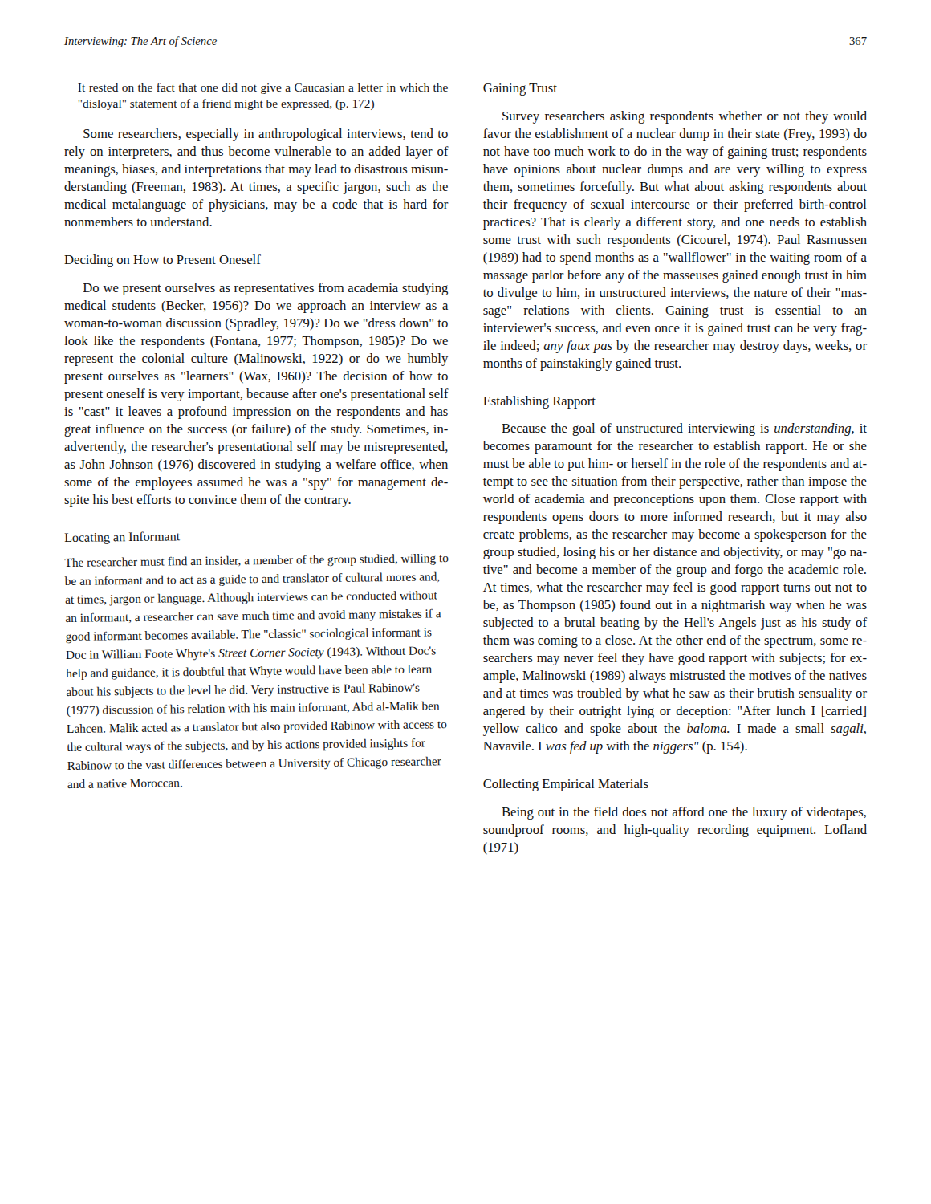Interviewing: The Art of Science 367
It rested on the fact that one did not give a Caucasian a letter in which the "disloyal" statement of a friend might be expressed, (p. 172)
Some researchers, especially in anthropological interviews, tend to rely on interpreters, and thus become vulnerable to an added layer of meanings, biases, and interpretations that may lead to disastrous misunderstanding (Freeman, 1983). At times, a specific jargon, such as the medical metalanguage of physicians, may be a code that is hard for nonmembers to understand.
Deciding on How to Present Oneself
Do we present ourselves as representatives from academia studying medical students (Becker, 1956)? Do we approach an interview as a woman-to-woman discussion (Spradley, 1979)? Do we "dress down" to look like the respondents (Fontana, 1977; Thompson, 1985)? Do we represent the colonial culture (Malinowski, 1922) or do we humbly present ourselves as "learners" (Wax, I960)? The decision of how to present oneself is very important, because after one's presentational self is "cast" it leaves a profound impression on the respondents and has great influence on the success (or failure) of the study. Sometimes, inadvertently, the researcher's presentational self may be misrepresented, as John Johnson (1976) discovered in studying a welfare office, when some of the employees assumed he was a "spy" for management despite his best efforts to convince them of the contrary.
Locating an Informant
The researcher must find an insider, a member of the group studied, willing to be an informant and to act as a guide to and translator of cultural mores and, at times, jargon or language. Although interviews can be conducted without an informant, a researcher can save much time and avoid many mistakes if a good informant becomes available. The "classic" sociological informant is Doc in William Foote Whyte's Street Corner Society (1943). Without Doc's help and guidance, it is doubtful that Whyte would have been able to learn about his subjects to the level he did. Very instructive is Paul Rabinow's (1977) discussion of his relation with his main informant, Abd al-Malik ben Lahcen. Malik acted as a translator but also provided Rabinow with access to the cultural ways of the subjects, and by his actions provided insights for Rabinow to the vast differences between a University of Chicago researcher and a native Moroccan.
Gaining Trust
Survey researchers asking respondents whether or not they would favor the establishment of a nuclear dump in their state (Frey, 1993) do not have too much work to do in the way of gaining trust; respondents have opinions about nuclear dumps and are very willing to express them, sometimes forcefully. But what about asking respondents about their frequency of sexual intercourse or their preferred birth-control practices? That is clearly a different story, and one needs to establish some trust with such respondents (Cicourel, 1974). Paul Rasmussen (1989) had to spend months as a "wallflower" in the waiting room of a massage parlor before any of the masseuses gained enough trust in him to divulge to him, in unstructured interviews, the nature of their "massage" relations with clients. Gaining trust is essential to an interviewer's success, and even once it is gained trust can be very fragile indeed; any faux pas by the researcher may destroy days, weeks, or months of painstakingly gained trust.
Establishing Rapport
Because the goal of unstructured interviewing is understanding, it becomes paramount for the researcher to establish rapport. He or she must be able to put him- or herself in the role of the respondents and attempt to see the situation from their perspective, rather than impose the world of academia and preconceptions upon them. Close rapport with respondents opens doors to more informed research, but it may also create problems, as the researcher may become a spokesperson for the group studied, losing his or her distance and objectivity, or may "go native" and become a member of the group and forgo the academic role. At times, what the researcher may feel is good rapport turns out not to be, as Thompson (1985) found out in a nightmarish way when he was subjected to a brutal beating by the Hell's Angels just as his study of them was coming to a close. At the other end of the spectrum, some researchers may never feel they have good rapport with subjects; for example, Malinowski (1989) always mistrusted the motives of the natives and at times was troubled by what he saw as their brutish sensuality or angered by their outright lying or deception: "After lunch I [carried] yellow calico and spoke about the baloma. I made a small sagali, Navavile. I was fed up with the niggers" (p. 154).
Collecting Empirical Materials
Being out in the field does not afford one the luxury of videotapes, soundproof rooms, and high-quality recording equipment. Lofland (1971)